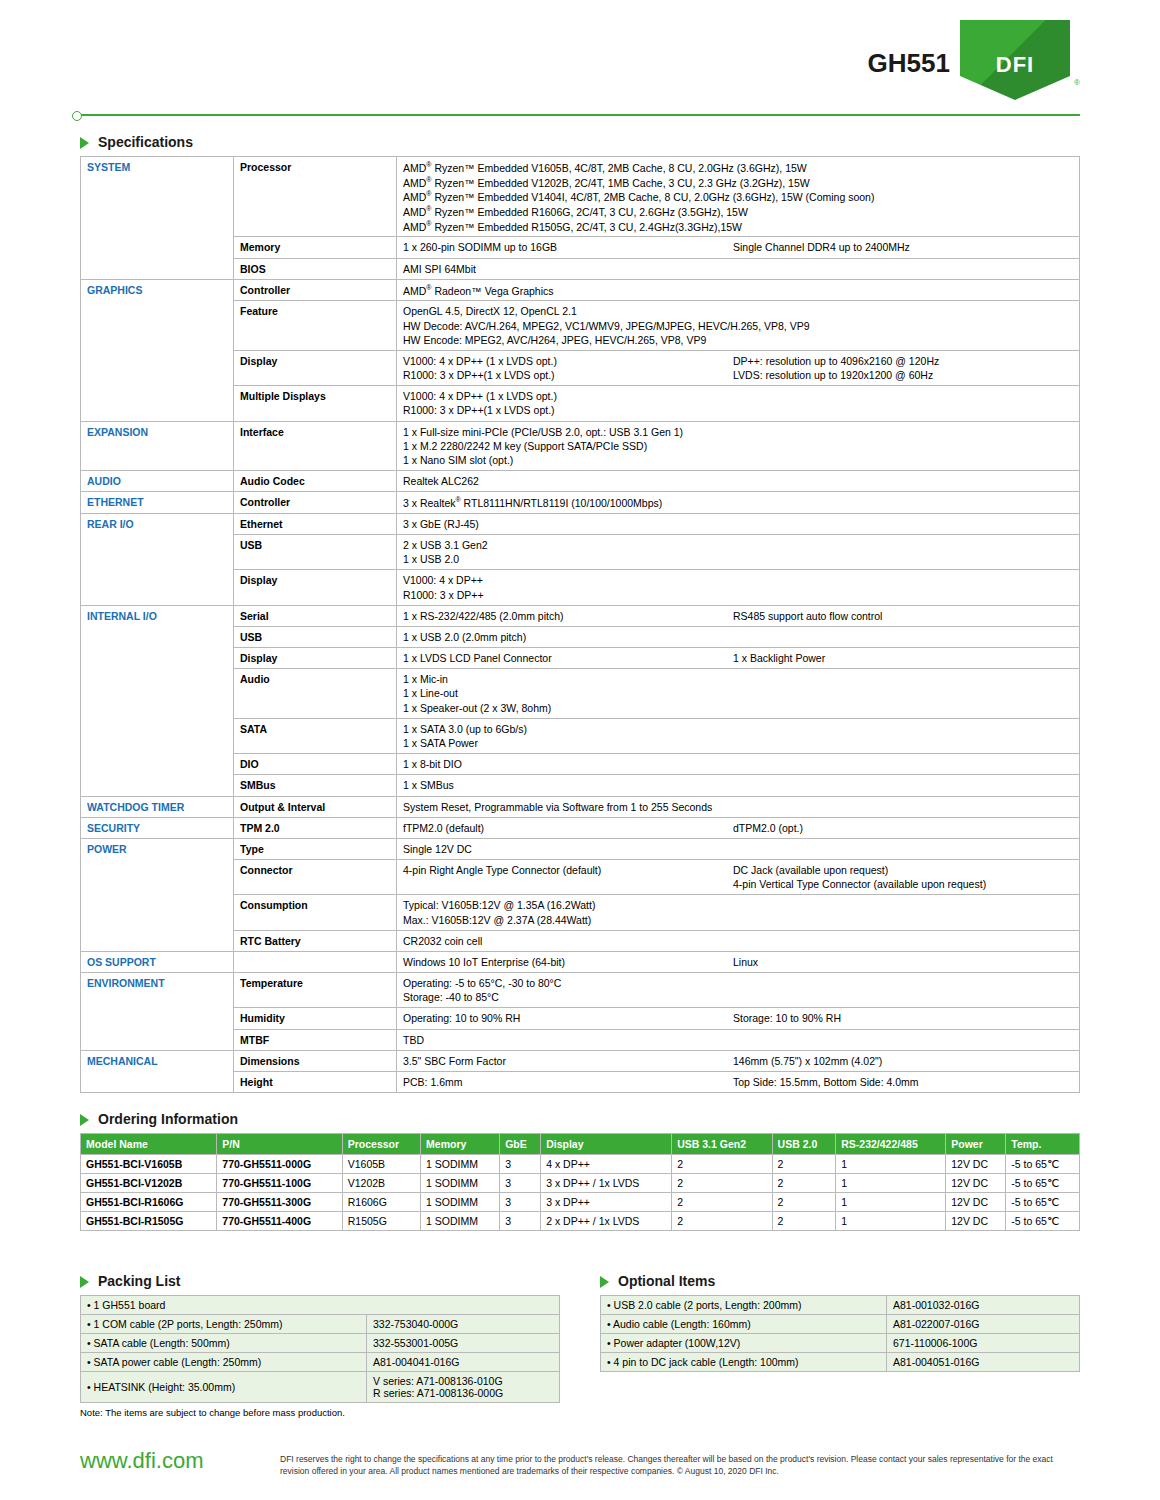GH551
DFI
®
Specifications
| SYSTEM | Processor | AMD ® Ryzen™ Embedded V1605B, 4C/8T, 2MB Cache, 8 CU, 2.0GHz (3.6GHz), 15W AMD ® Ryzen™ Embedded V1202B, 2C/4T, 1MB Cache, 3 CU, 2.3 GHz (3.2GHz), 15W AMD ® Ryzen™ Embedded V1404I, 4C/8T, 2MB Cache, 8 CU, 2.0GHz (3.6GHz), 15W (Coming soon) AMD ® Ryzen™ Embedded R1606G, 2C/4T, 3 CU, 2.6GHz (3.5GHz), 15W AMD ® Ryzen™ Embedded R1505G, 2C/4T, 3 CU, 2.4GHz(3.3GHz),15W |
| Memory | 1 x 260-pin SODIMM up to 16GB Single Channel DDR4 up to 2400MHz |
| BIOS | AMI SPI 64Mbit |
| GRAPHICS | Controller | AMD ® Radeon™ Vega Graphics |
| Feature | OpenGL 4.5, DirectX 12, OpenCL 2.1 HW Decode: AVC/H.264, MPEG2, VC1/WMV9, JPEG/MJPEG, HEVC/H.265, VP8, VP9 HW Encode: MPEG2, AVC/H264, JPEG, HEVC/H.265, VP8, VP9 |
| Display | V1000: 4 x DP++ (1 x LVDS opt.) R1000: 3 x DP++(1 x LVDS opt.) DP++: resolution up to 4096x2160 @ 120Hz LVDS: resolution up to 1920x1200 @ 60Hz |
| Multiple Displays | V1000: 4 x DP++ (1 x LVDS opt.) R1000: 3 x DP++(1 x LVDS opt.) |
| EXPANSION | Interface | 1 x Full-size mini-PCIe (PCIe/USB 2.0, opt.: USB 3.1 Gen 1) 1 x M.2 2280/2242 M key (Support SATA/PCIe SSD) 1 x Nano SIM slot (opt.) |
| AUDIO | Audio Codec | Realtek ALC262 |
| ETHERNET | Controller | 3 x Realtek ® RTL8111HN/RTL8119I (10/100/1000Mbps) |
| REAR I/O | Ethernet | 3 x GbE (RJ-45) |
| USB | 2 x USB 3.1 Gen2 1 x USB 2.0 |
| Display | V1000: 4 x DP++ R1000: 3 x DP++ |
| INTERNAL I/O | Serial | 1 x RS-232/422/485 (2.0mm pitch) RS485 support auto flow control |
| USB | 1 x USB 2.0 (2.0mm pitch) |
| Display | 1 x LVDS LCD Panel Connector 1 x Backlight Power |
| Audio | 1 x Mic-in 1 x Line-out 1 x Speaker-out (2 x 3W, 8ohm) |
| SATA | 1 x SATA 3.0 (up to 6Gb/s) 1 x SATA Power |
| DIO | 1 x 8-bit DIO |
| SMBus | 1 x SMBus |
| WATCHDOG TIMER | Output & Interval | System Reset, Programmable via Software from 1 to 255 Seconds |
| SECURITY | TPM 2.0 | fTPM2.0 (default) dTPM2.0 (opt.) |
| POWER | Type | Single 12V DC |
| Connector | 4-pin Right Angle Type Connector (default) DC Jack (available upon request) 4-pin Vertical Type Connector (available upon request) |
| Consumption | Typical: V1605B:12V @ 1.35A (16.2Watt) Max.: V1605B:12V @ 2.37A (28.44Watt) |
| RTC Battery | CR2032 coin cell |
| OS SUPPORT | | Windows 10 IoT Enterprise (64-bit) Linux |
| ENVIRONMENT | Temperature | Operating: -5 to 65°C, -30 to 80°C Storage: -40 to 85°C |
| Humidity | Operating: 10 to 90% RH Storage: 10 to 90% RH |
| MTBF | TBD |
| MECHANICAL | Dimensions | 3.5" SBC Form Factor 146mm (5.75") x 102mm (4.02") |
| Height | PCB: 1.6mm Top Side: 15.5mm, Bottom Side: 4.0mm |
Ordering Information
| Model Name | P/N | Processor | Memory | GbE | Display | USB 3.1 Gen2 | USB 2.0 | RS-232/422/485 | Power | Temp. |
| --- | --- | --- | --- | --- | --- | --- | --- | --- | --- | --- |
| GH551-BCI-V1605B | 770-GH5511-000G | V1605B | 1 SODIMM | 3 | 4 x DP++ | 2 | 2 | 1 | 12V DC | -5 to 65℃ |
| GH551-BCI-V1202B | 770-GH5511-100G | V1202B | 1 SODIMM | 3 | 3 x DP++ / 1x LVDS | 2 | 2 | 1 | 12V DC | -5 to 65℃ |
| GH551-BCI-R1606G | 770-GH5511-300G | R1606G | 1 SODIMM | 3 | 3 x DP++ | 2 | 2 | 1 | 12V DC | -5 to 65℃ |
| GH551-BCI-R1505G | 770-GH5511-400G | R1505G | 1 SODIMM | 3 | 2 x DP++ / 1x LVDS | 2 | 2 | 1 | 12V DC | -5 to 65℃ |
Packing List
| • 1 GH551 board |
| • 1 COM cable (2P ports, Length: 250mm) | 332-753040-000G |
| • SATA cable (Length: 500mm) | 332-553001-005G |
| • SATA power cable (Length: 250mm) | A81-004041-016G |
| • HEATSINK (Height: 35.00mm) | V series: A71-008136-010G R series: A71-008136-000G |
Note: The items are subject to change before mass production.
Optional Items
| • USB 2.0 cable (2 ports, Length: 200mm) | A81-001032-016G |
| • Audio cable (Length: 160mm) | A81-022007-016G |
| • Power adapter (100W,12V) | 671-110006-100G |
| • 4 pin to DC jack cable (Length: 100mm) | A81-004051-016G |
www.dfi.com
DFI reserves the right to change the specifications at any time prior to the product's release. Changes thereafter will be based on the product's revision. Please contact your sales representative for the exact revision offered in your area. All product names mentioned are trademarks of their respective companies. © August 10, 2020 DFI Inc.